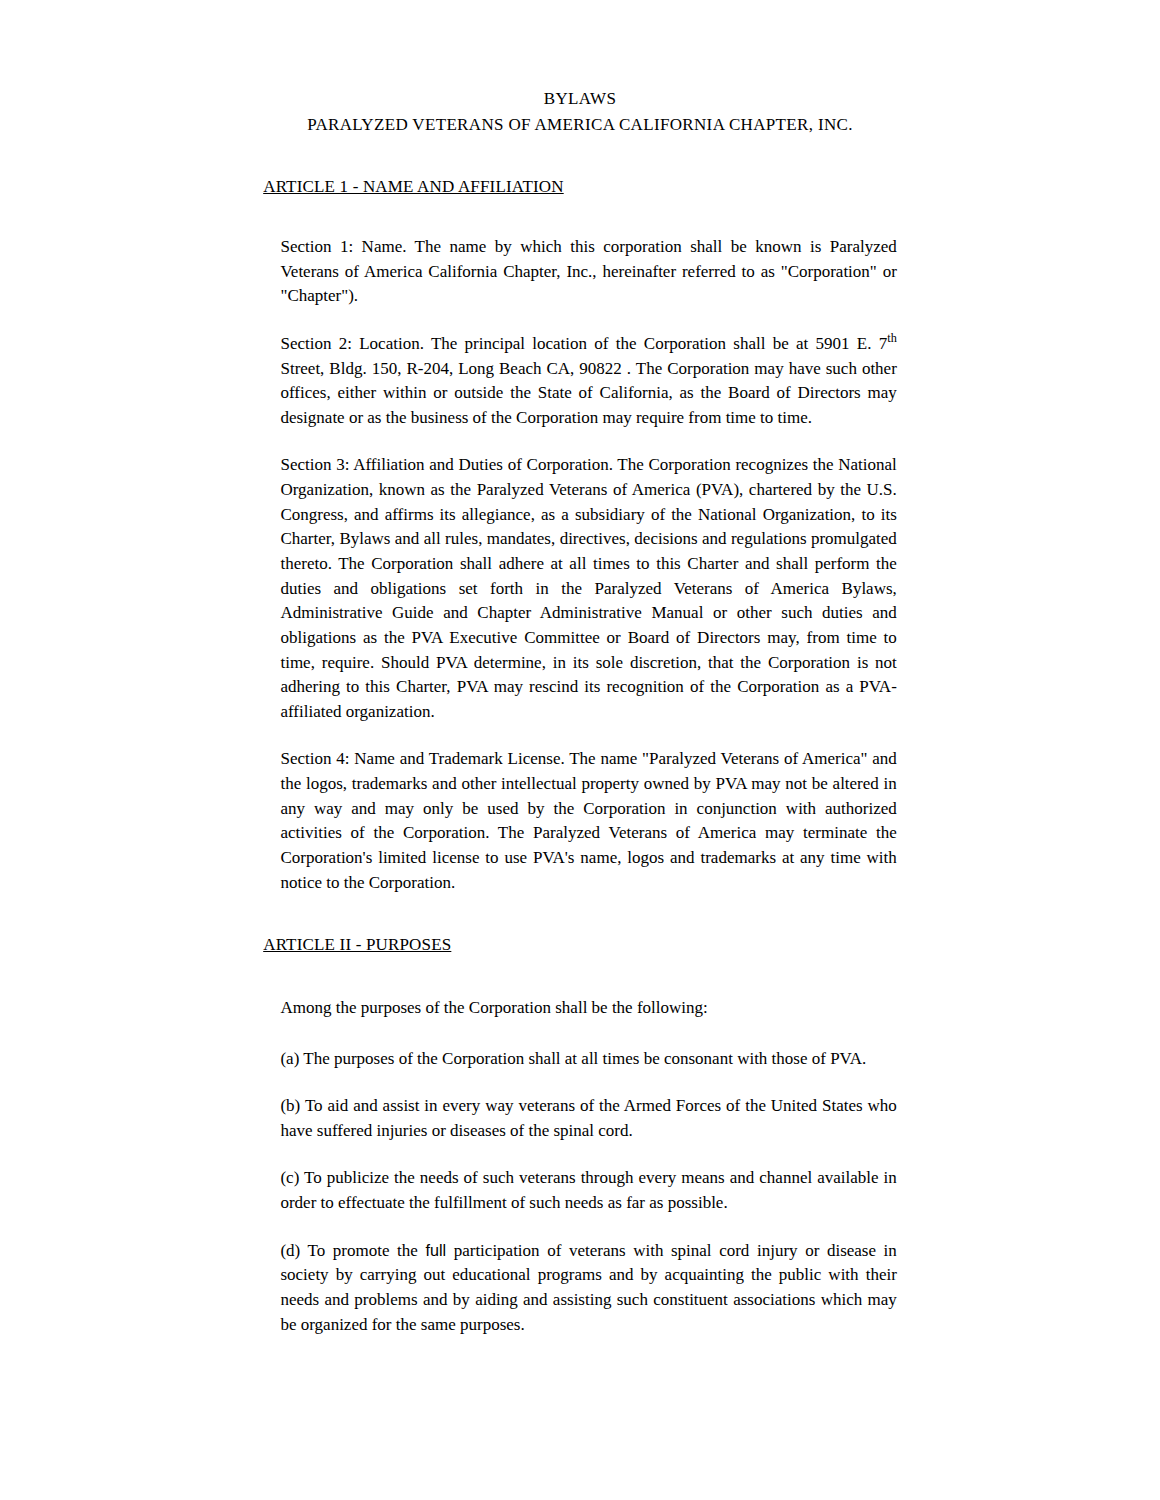BYLAWS PARALYZED VETERANS OF AMERICA CALIFORNIA CHAPTER, INC.
ARTICLE 1 - NAME AND AFFILIATION
Section 1: Name. The name by which this corporation shall be known is Paralyzed Veterans of America California Chapter, Inc., hereinafter referred to as "Corporation" or "Chapter").
Section 2: Location. The principal location of the Corporation shall be at 5901 E. 7th Street, Bldg. 150, R-204, Long Beach CA, 90822 . The Corporation may have such other offices, either within or outside the State of California, as the Board of Directors may designate or as the business of the Corporation may require from time to time.
Section 3: Affiliation and Duties of Corporation. The Corporation recognizes the National Organization, known as the Paralyzed Veterans of America (PVA), chartered by the U.S. Congress, and affirms its allegiance, as a subsidiary of the National Organization, to its Charter, Bylaws and all rules, mandates, directives, decisions and regulations promulgated thereto. The Corporation shall adhere at all times to this Charter and shall perform the duties and obligations set forth in the Paralyzed Veterans of America Bylaws, Administrative Guide and Chapter Administrative Manual or other such duties and obligations as the PVA Executive Committee or Board of Directors may, from time to time, require. Should PVA determine, in its sole discretion, that the Corporation is not adhering to this Charter, PVA may rescind its recognition of the Corporation as a PVA-affiliated organization.
Section 4: Name and Trademark License. The name "Paralyzed Veterans of America" and the logos, trademarks and other intellectual property owned by PVA may not be altered in any way and may only be used by the Corporation in conjunction with authorized activities of the Corporation. The Paralyzed Veterans of America may terminate the Corporation's limited license to use PVA's name, logos and trademarks at any time with notice to the Corporation.
ARTICLE II - PURPOSES
Among the purposes of the Corporation shall be the following:
(a) The purposes of the Corporation shall at all times be consonant with those of PVA.
(b) To aid and assist in every way veterans of the Armed Forces of the United States who have suffered injuries or diseases of the spinal cord.
(c) To publicize the needs of such veterans through every means and channel available in order to effectuate the fulfillment of such needs as far as possible.
(d) To promote the full participation of veterans with spinal cord injury or disease in society by carrying out educational programs and by acquainting the public with their needs and problems and by aiding and assisting such constituent associations which may be organized for the same purposes.